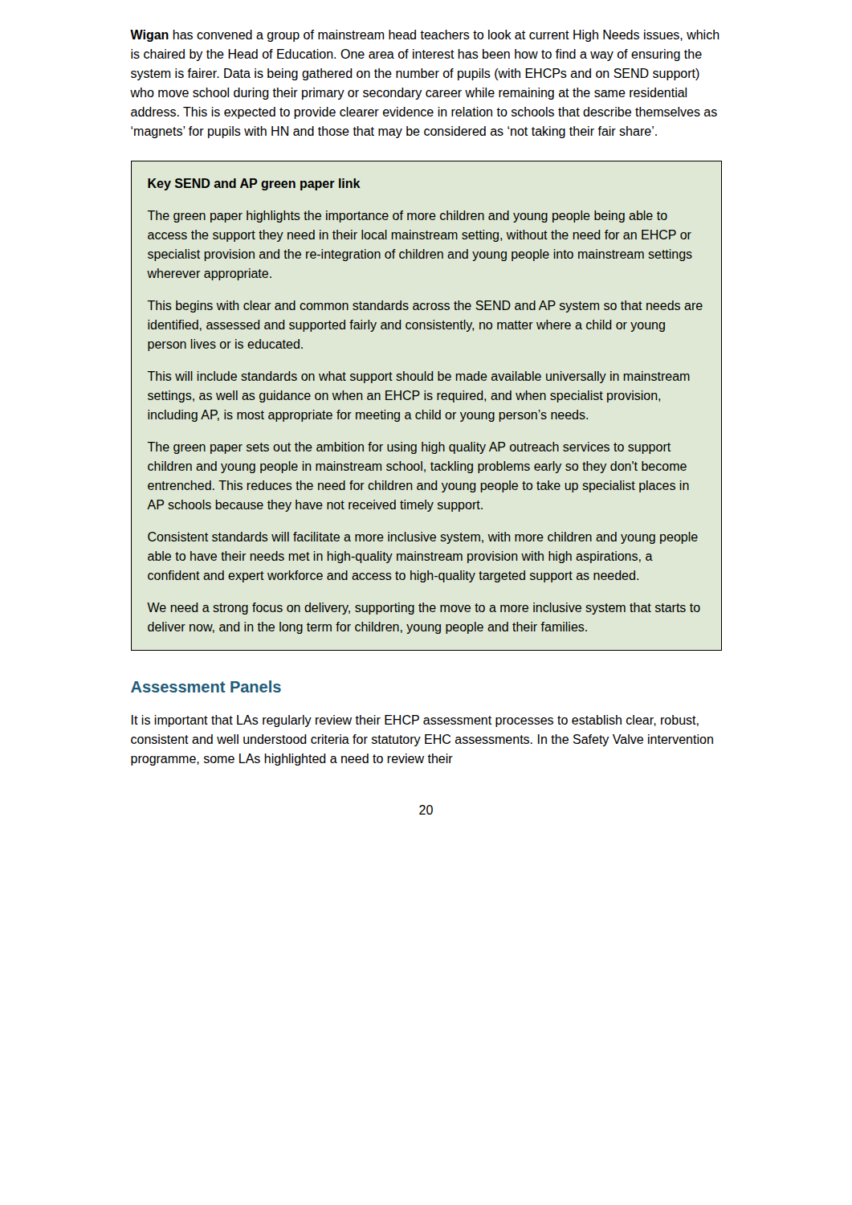Wigan has convened a group of mainstream head teachers to look at current High Needs issues, which is chaired by the Head of Education. One area of interest has been how to find a way of ensuring the system is fairer. Data is being gathered on the number of pupils (with EHCPs and on SEND support) who move school during their primary or secondary career while remaining at the same residential address. This is expected to provide clearer evidence in relation to schools that describe themselves as ‘magnets’ for pupils with HN and those that may be considered as ‘not taking their fair share’.
Key SEND and AP green paper link
The green paper highlights the importance of more children and young people being able to access the support they need in their local mainstream setting, without the need for an EHCP or specialist provision and the re-integration of children and young people into mainstream settings wherever appropriate.
This begins with clear and common standards across the SEND and AP system so that needs are identified, assessed and supported fairly and consistently, no matter where a child or young person lives or is educated.
This will include standards on what support should be made available universally in mainstream settings, as well as guidance on when an EHCP is required, and when specialist provision, including AP, is most appropriate for meeting a child or young person’s needs.
The green paper sets out the ambition for using high quality AP outreach services to support children and young people in mainstream school, tackling problems early so they don't become entrenched. This reduces the need for children and young people to take up specialist places in AP schools because they have not received timely support.
Consistent standards will facilitate a more inclusive system, with more children and young people able to have their needs met in high-quality mainstream provision with high aspirations, a confident and expert workforce and access to high-quality targeted support as needed.
We need a strong focus on delivery, supporting the move to a more inclusive system that starts to deliver now, and in the long term for children, young people and their families.
Assessment Panels
It is important that LAs regularly review their EHCP assessment processes to establish clear, robust, consistent and well understood criteria for statutory EHC assessments. In the Safety Valve intervention programme, some LAs highlighted a need to review their
20